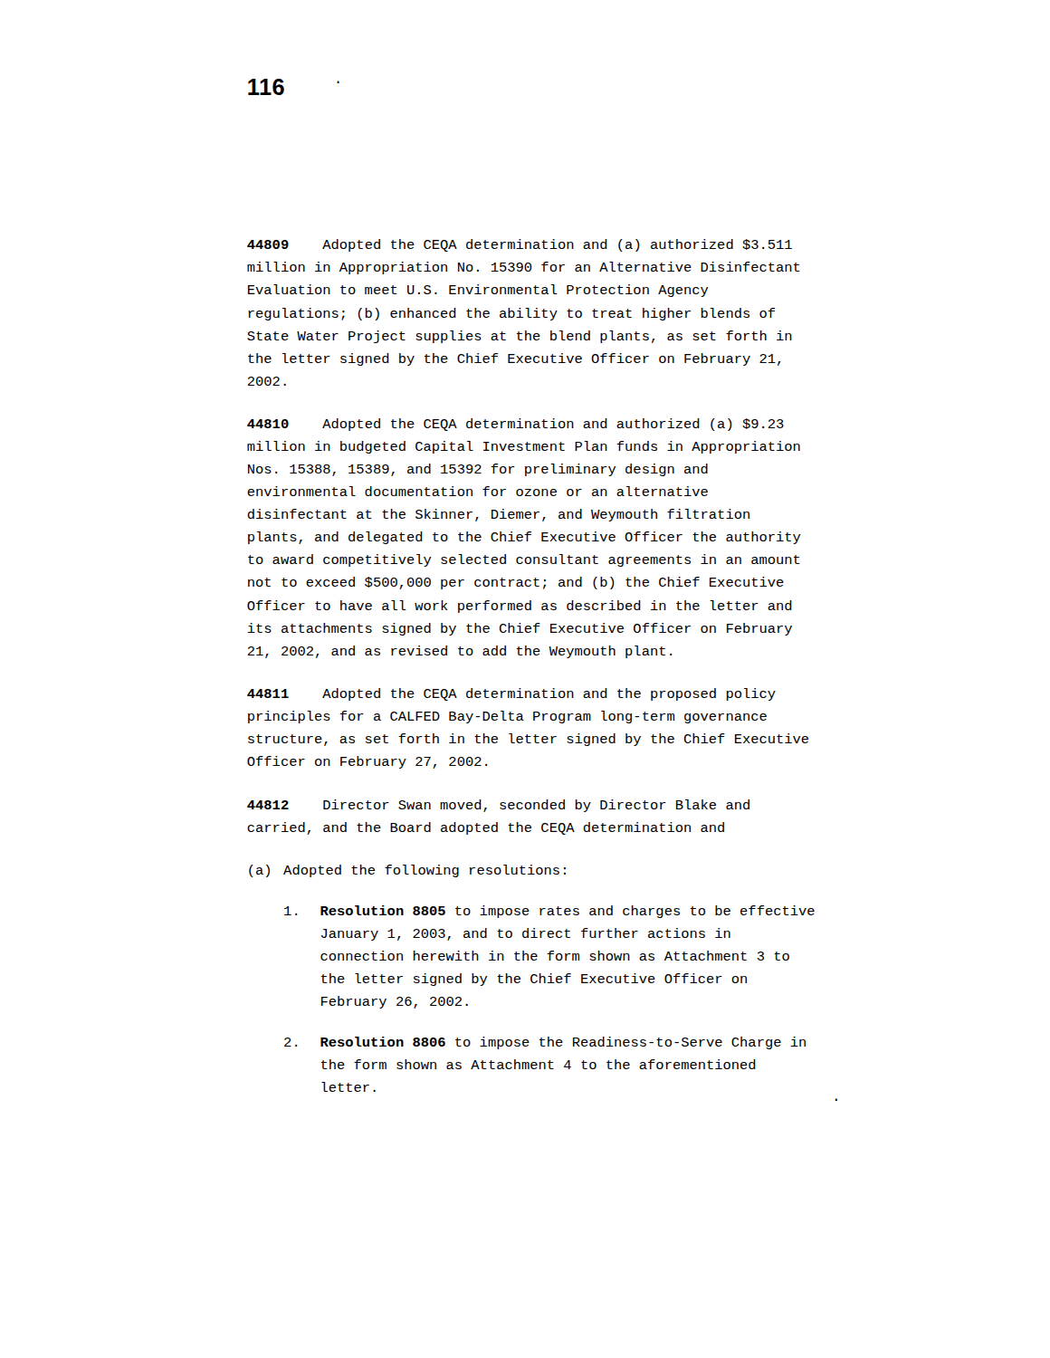.
116
44809 Adopted the CEQA determination and (a) authorized $3.511 million in Appropriation No. 15390 for an Alternative Disinfectant Evaluation to meet U.S. Environmental Protection Agency regulations; (b) enhanced the ability to treat higher blends of State Water Project supplies at the blend plants, as set forth in the letter signed by the Chief Executive Officer on February 21, 2002.
44810 Adopted the CEQA determination and authorized (a) $9.23 million in budgeted Capital Investment Plan funds in Appropriation Nos. 15388, 15389, and 15392 for preliminary design and environmental documentation for ozone or an alternative disinfectant at the Skinner, Diemer, and Weymouth filtration plants, and delegated to the Chief Executive Officer the authority to award competitively selected consultant agreements in an amount not to exceed $500,000 per contract; and (b) the Chief Executive Officer to have all work performed as described in the letter and its attachments signed by the Chief Executive Officer on February 21, 2002, and as revised to add the Weymouth plant.
44811 Adopted the CEQA determination and the proposed policy principles for a CALFED Bay-Delta Program long-term governance structure, as set forth in the letter signed by the Chief Executive Officer on February 27, 2002.
44812 Director Swan moved, seconded by Director Blake and carried, and the Board adopted the CEQA determination and
(a) Adopted the following resolutions:
1. Resolution 8805 to impose rates and charges to be effective January 1, 2003, and to direct further actions in connection herewith in the form shown as Attachment 3 to the letter signed by the Chief Executive Officer on February 26, 2002.
2. Resolution 8806 to impose the Readiness-to-Serve Charge in the form shown as Attachment 4 to the aforementioned letter.
.